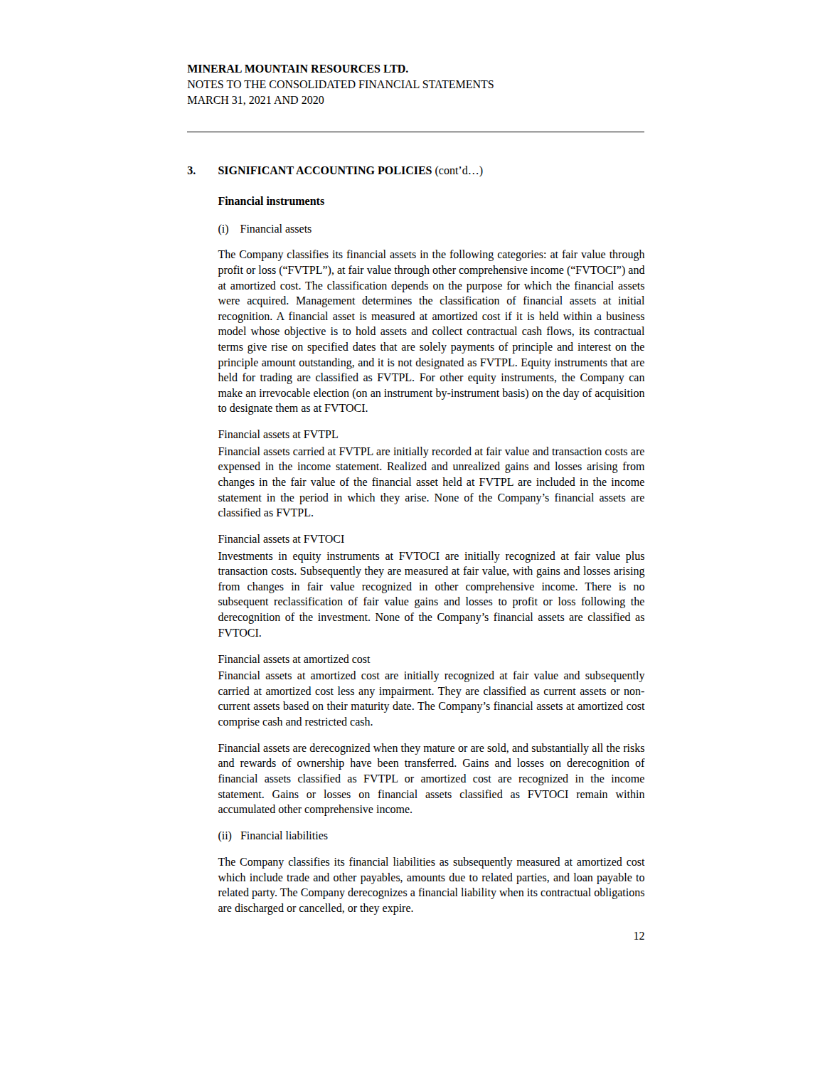MINERAL MOUNTAIN RESOURCES LTD.
NOTES TO THE CONSOLIDATED FINANCIAL STATEMENTS
MARCH 31, 2021 AND 2020
3.
SIGNIFICANT ACCOUNTING POLICIES (cont’d…)
Financial instruments
(i) Financial assets
The Company classifies its financial assets in the following categories: at fair value through profit or loss (“FVTPL”), at fair value through other comprehensive income (“FVTOCI”) and at amortized cost. The classification depends on the purpose for which the financial assets were acquired. Management determines the classification of financial assets at initial recognition. A financial asset is measured at amortized cost if it is held within a business model whose objective is to hold assets and collect contractual cash flows, its contractual terms give rise on specified dates that are solely payments of principle and interest on the principle amount outstanding, and it is not designated as FVTPL. Equity instruments that are held for trading are classified as FVTPL. For other equity instruments, the Company can make an irrevocable election (on an instrument by-instrument basis) on the day of acquisition to designate them as at FVTOCI.
Financial assets at FVTPL
Financial assets carried at FVTPL are initially recorded at fair value and transaction costs are expensed in the income statement. Realized and unrealized gains and losses arising from changes in the fair value of the financial asset held at FVTPL are included in the income statement in the period in which they arise. None of the Company’s financial assets are classified as FVTPL.
Financial assets at FVTOCI
Investments in equity instruments at FVTOCI are initially recognized at fair value plus transaction costs. Subsequently they are measured at fair value, with gains and losses arising from changes in fair value recognized in other comprehensive income. There is no subsequent reclassification of fair value gains and losses to profit or loss following the derecognition of the investment. None of the Company’s financial assets are classified as FVTOCI.
Financial assets at amortized cost
Financial assets at amortized cost are initially recognized at fair value and subsequently carried at amortized cost less any impairment. They are classified as current assets or non-current assets based on their maturity date. The Company’s financial assets at amortized cost comprise cash and restricted cash.
Financial assets are derecognized when they mature or are sold, and substantially all the risks and rewards of ownership have been transferred. Gains and losses on derecognition of financial assets classified as FVTPL or amortized cost are recognized in the income statement. Gains or losses on financial assets classified as FVTOCI remain within accumulated other comprehensive income.
(ii) Financial liabilities
The Company classifies its financial liabilities as subsequently measured at amortized cost which include trade and other payables, amounts due to related parties, and loan payable to related party. The Company derecognizes a financial liability when its contractual obligations are discharged or cancelled, or they expire.
12